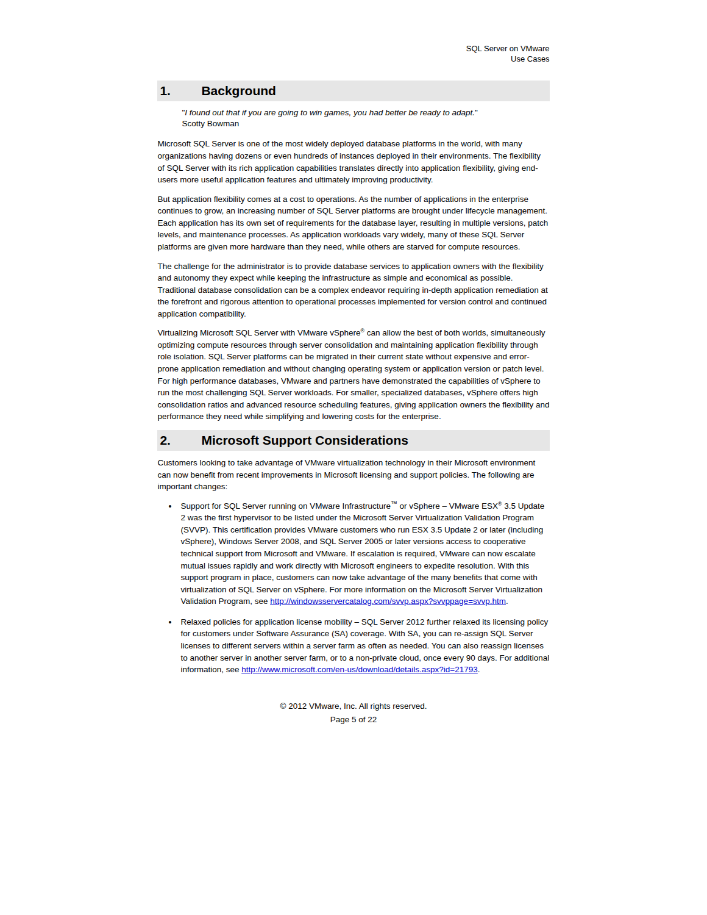SQL Server on VMware
Use Cases
1. Background
"I found out that if you are going to win games, you had better be ready to adapt."
Scotty Bowman
Microsoft SQL Server is one of the most widely deployed database platforms in the world, with many organizations having dozens or even hundreds of instances deployed in their environments. The flexibility of SQL Server with its rich application capabilities translates directly into application flexibility, giving end-users more useful application features and ultimately improving productivity.
But application flexibility comes at a cost to operations. As the number of applications in the enterprise continues to grow, an increasing number of SQL Server platforms are brought under lifecycle management. Each application has its own set of requirements for the database layer, resulting in multiple versions, patch levels, and maintenance processes. As application workloads vary widely, many of these SQL Server platforms are given more hardware than they need, while others are starved for compute resources.
The challenge for the administrator is to provide database services to application owners with the flexibility and autonomy they expect while keeping the infrastructure as simple and economical as possible. Traditional database consolidation can be a complex endeavor requiring in-depth application remediation at the forefront and rigorous attention to operational processes implemented for version control and continued application compatibility.
Virtualizing Microsoft SQL Server with VMware vSphere® can allow the best of both worlds, simultaneously optimizing compute resources through server consolidation and maintaining application flexibility through role isolation. SQL Server platforms can be migrated in their current state without expensive and error-prone application remediation and without changing operating system or application version or patch level. For high performance databases, VMware and partners have demonstrated the capabilities of vSphere to run the most challenging SQL Server workloads. For smaller, specialized databases, vSphere offers high consolidation ratios and advanced resource scheduling features, giving application owners the flexibility and performance they need while simplifying and lowering costs for the enterprise.
2. Microsoft Support Considerations
Customers looking to take advantage of VMware virtualization technology in their Microsoft environment can now benefit from recent improvements in Microsoft licensing and support policies. The following are important changes:
Support for SQL Server running on VMware Infrastructure™ or vSphere – VMware ESX® 3.5 Update 2 was the first hypervisor to be listed under the Microsoft Server Virtualization Validation Program (SVVP). This certification provides VMware customers who run ESX 3.5 Update 2 or later (including vSphere), Windows Server 2008, and SQL Server 2005 or later versions access to cooperative technical support from Microsoft and VMware. If escalation is required, VMware can now escalate mutual issues rapidly and work directly with Microsoft engineers to expedite resolution. With this support program in place, customers can now take advantage of the many benefits that come with virtualization of SQL Server on vSphere. For more information on the Microsoft Server Virtualization Validation Program, see http://windowsservercatalog.com/svvp.aspx?svvppage=svvp.htm.
Relaxed policies for application license mobility – SQL Server 2012 further relaxed its licensing policy for customers under Software Assurance (SA) coverage. With SA, you can re-assign SQL Server licenses to different servers within a server farm as often as needed. You can also reassign licenses to another server in another server farm, or to a non-private cloud, once every 90 days. For additional information, see http://www.microsoft.com/en-us/download/details.aspx?id=21793.
© 2012 VMware, Inc. All rights reserved.
Page 5 of 22